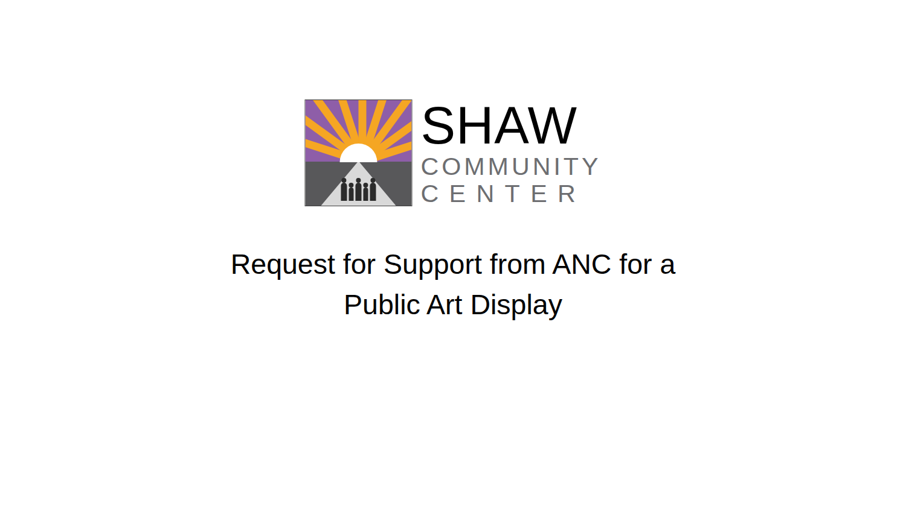SHAW COMMUNITY CENTER
Request for Support from ANC for a
Public Art Display